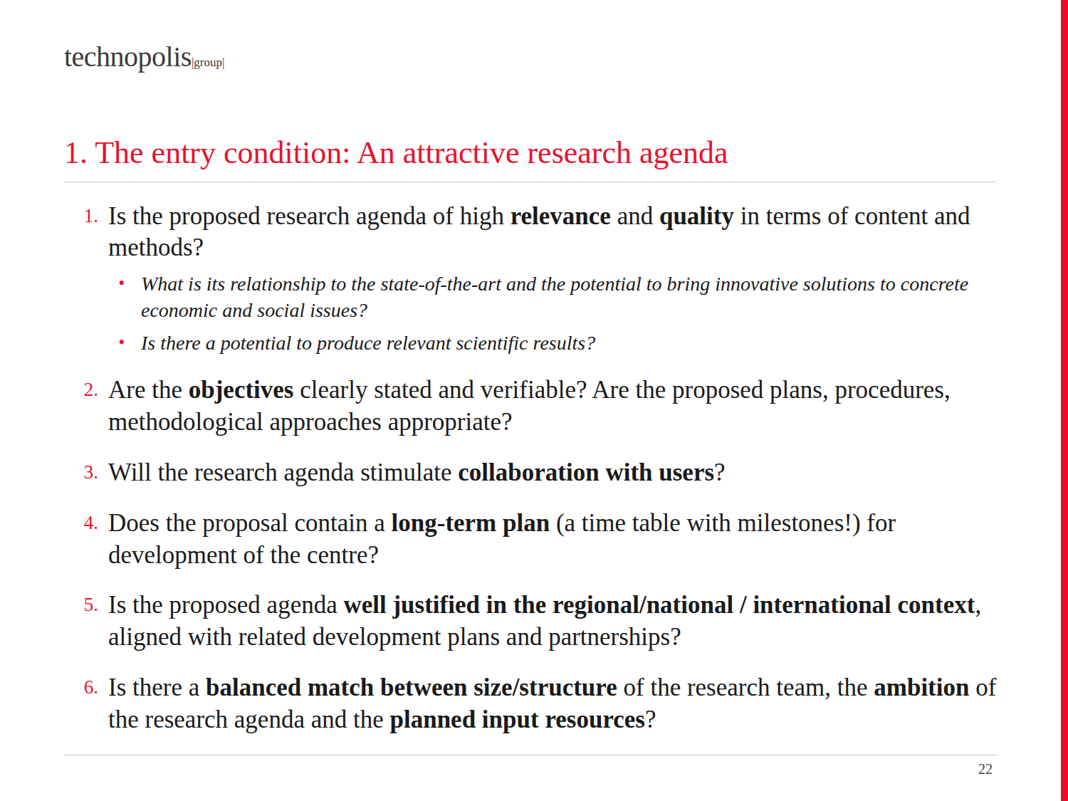technopolis|group|
1. The entry condition: An attractive research agenda
Is the proposed research agenda of high relevance and quality in terms of content and methods?
What is its relationship to the state-of-the-art and the potential to bring innovative solutions to concrete economic and social issues?
Is there a potential to produce relevant scientific results?
Are the objectives clearly stated and verifiable? Are the proposed plans, procedures, methodological approaches appropriate?
Will the research agenda stimulate collaboration with users?
Does the proposal contain a long-term plan (a time table with milestones!) for development of the centre?
Is the proposed agenda well justified in the regional/national / international context, aligned with related development plans and partnerships?
Is there a balanced match between size/structure of the research team, the ambition of the research agenda and the planned input resources?
22